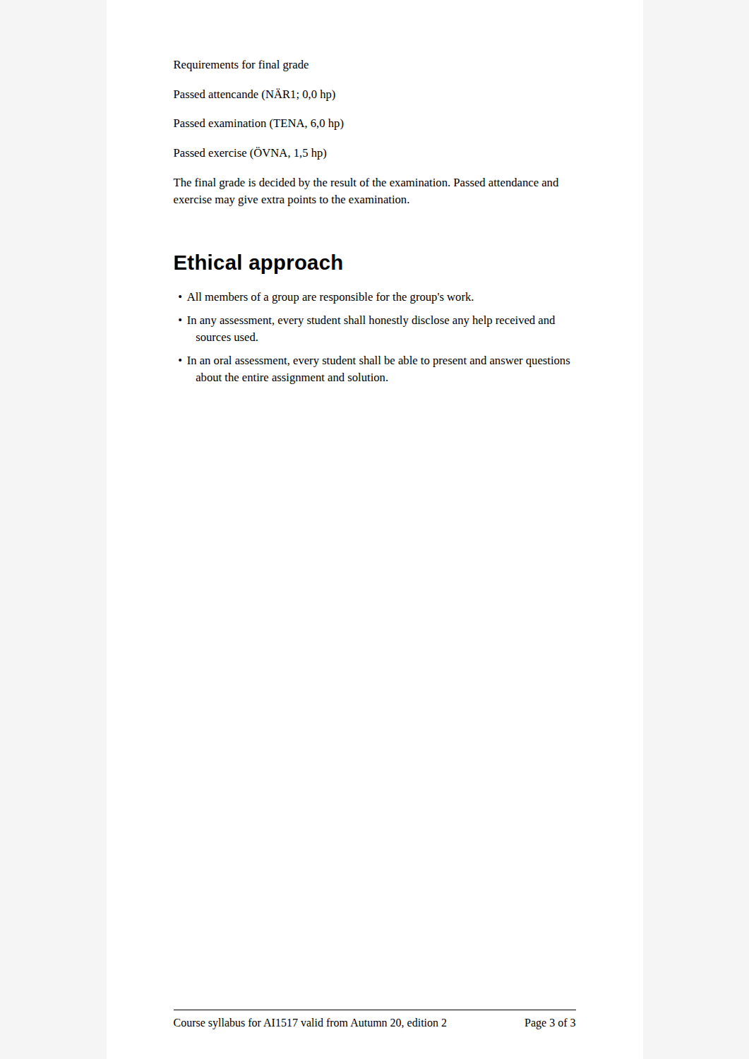Requirements for final grade
Passed attencande (NÄR1; 0,0 hp)
Passed examination (TENA, 6,0 hp)
Passed exercise (ÖVNA, 1,5 hp)
The final grade is decided by the result of the examination. Passed attendance and exercise may give extra points to the examination.
Ethical approach
All members of a group are responsible for the group's work.
In any assessment, every student shall honestly disclose any help received and sources used.
In an oral assessment, every student shall be able to present and answer questions about the entire assignment and solution.
Course syllabus for AI1517 valid from Autumn 20, edition 2 Page 3 of 3